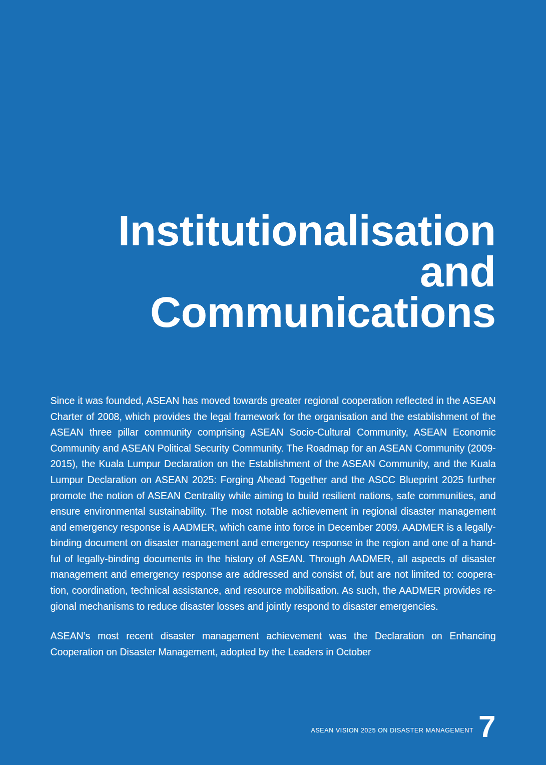Institutionalisation andCommunications
Since it was founded, ASEAN has moved towards greater regional cooperation reflected in the ASEAN Charter of 2008, which provides the legal framework for the organisation and the establishment of the ASEAN three pillar community comprising ASEAN Socio-Cultural Community, ASEAN Economic Community and ASEAN Political Security Community. The Roadmap for an ASEAN Community (2009-2015), the Kuala Lumpur Declaration on the Establishment of the ASEAN Community, and the Kuala Lumpur Declaration on ASEAN 2025: Forging Ahead Together and the ASCC Blueprint 2025 further promote the notion of ASEAN Centrality while aiming to build resilient nations, safe communities, and ensure environmental sustainability. The most notable achievement in regional disaster management and emergency response is AADMER, which came into force in December 2009. AADMER is a legally-binding document on disaster management and emergency response in the region and one of a handful of legally-binding documents in the history of ASEAN. Through AADMER, all aspects of disaster management and emergency response are addressed and consist of, but are not limited to: cooperation, coordination, technical assistance, and resource mobilisation. As such, the AADMER provides regional mechanisms to reduce disaster losses and jointly respond to disaster emergencies.
ASEAN’s most recent disaster management achievement was the Declaration on Enhancing Cooperation on Disaster Management, adopted by the Leaders in October
ASEAN VISION 2025 ON DISASTER MANAGEMENT 7